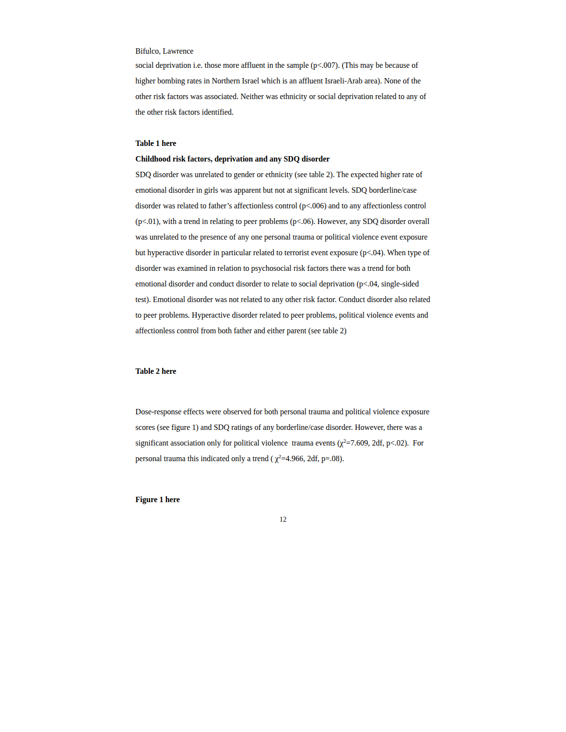Bifulco, Lawrence
social deprivation i.e. those more affluent in the sample (p<.007). (This may be because of higher bombing rates in Northern Israel which is an affluent Israeli-Arab area). None of the other risk factors was associated. Neither was ethnicity or social deprivation related to any of the other risk factors identified.
Table 1 here
Childhood risk factors, deprivation and any SDQ disorder
SDQ disorder was unrelated to gender or ethnicity (see table 2). The expected higher rate of emotional disorder in girls was apparent but not at significant levels. SDQ borderline/case disorder was related to father’s affectionless control (p<.006) and to any affectionless control (p<.01), with a trend in relating to peer problems (p<.06). However, any SDQ disorder overall was unrelated to the presence of any one personal trauma or political violence event exposure but hyperactive disorder in particular related to terrorist event exposure (p<.04). When type of disorder was examined in relation to psychosocial risk factors there was a trend for both emotional disorder and conduct disorder to relate to social deprivation (p<.04, single-sided test). Emotional disorder was not related to any other risk factor. Conduct disorder also related to peer problems. Hyperactive disorder related to peer problems, political violence events and affectionless control from both father and either parent (see table 2)
Table 2 here
Dose-response effects were observed for both personal trauma and political violence exposure scores (see figure 1) and SDQ ratings of any borderline/case disorder. However, there was a significant association only for political violence trauma events (χ2=7.609, 2df, p<.02). For personal trauma this indicated only a trend ( χ2=4.966, 2df, p=.08).
Figure 1 here
12